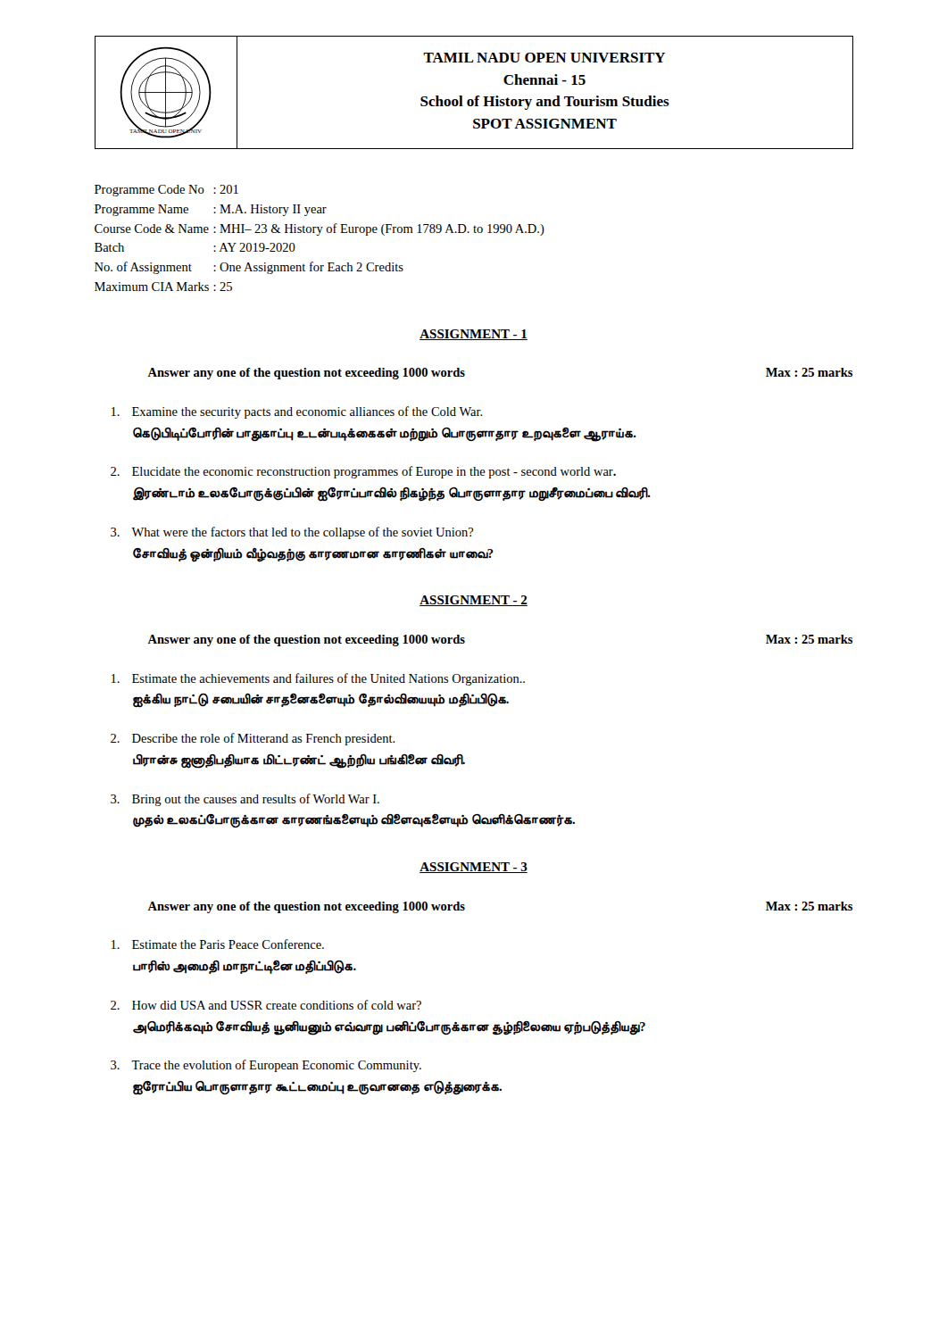TAMIL NADU OPEN UNIVERSITY
Chennai - 15
School of History and Tourism Studies
SPOT ASSIGNMENT
| Programme Code No | : 201 |
| Programme Name | : M.A. History II year |
| Course Code & Name | : MHI– 23 & History of Europe (From 1789 A.D. to 1990 A.D.) |
| Batch | : AY 2019-2020 |
| No. of Assignment | : One Assignment for Each 2 Credits |
| Maximum CIA Marks | : 25 |
ASSIGNMENT - 1
Answer any one of the question not exceeding 1000 words Max : 25 marks
Examine the security pacts and economic alliances of the Cold War. கெடுபிடிப்போரின் பாதுகாப்பு உடன்படிக்கைகள் மற்றும் பொருளாதார உறவுகளை ஆராய்க.
Elucidate the economic reconstruction programmes of Europe in the post - second world war. இரண்டாம் உலகபோருக்குப்பின் ஐரோப்பாவில் நிகழ்ந்த பொருளாதார மறுசீரமைப்பை விவரி.
What were the factors that led to the collapse of the soviet Union? சோவியத் ஒன்றியம் வீழ்வதற்கு காரணமான காரணிகள் யாவை?
ASSIGNMENT - 2
Answer any one of the question not exceeding 1000 words Max : 25 marks
Estimate the achievements and failures of the United Nations Organization.. ஐக்கிய நாட்டு சபையின் சாதனைகளையும் தோல்வியையும் மதிப்பிடுக.
Describe the role of Mitterand as French president. பிரான்சு ஜனாதிபதியாக மிட்டரண்ட் ஆற்றிய பங்கினை விவரி.
Bring out the causes and results of World War I. முதல் உலகப்போருக்கான காரணங்களையும் விளைவுகளையும் வெளிக்கொணர்க.
ASSIGNMENT - 3
Answer any one of the question not exceeding 1000 words Max : 25 marks
Estimate the Paris Peace Conference. பாரிஸ் அமைதி மாநாட்டினை மதிப்பிடுக.
How did USA and USSR create conditions of cold war? அமெரிக்கவும் சோவியத் யூனியனும் எவ்வாறு பனிப்போருக்கான சூழ்நிலையை ஏற்படுத்தியது?
Trace the evolution of European Economic Community. ஐரோப்பிய பொருளாதார கூட்டமைப்பு உருவானதை எடுத்துரைக்க.